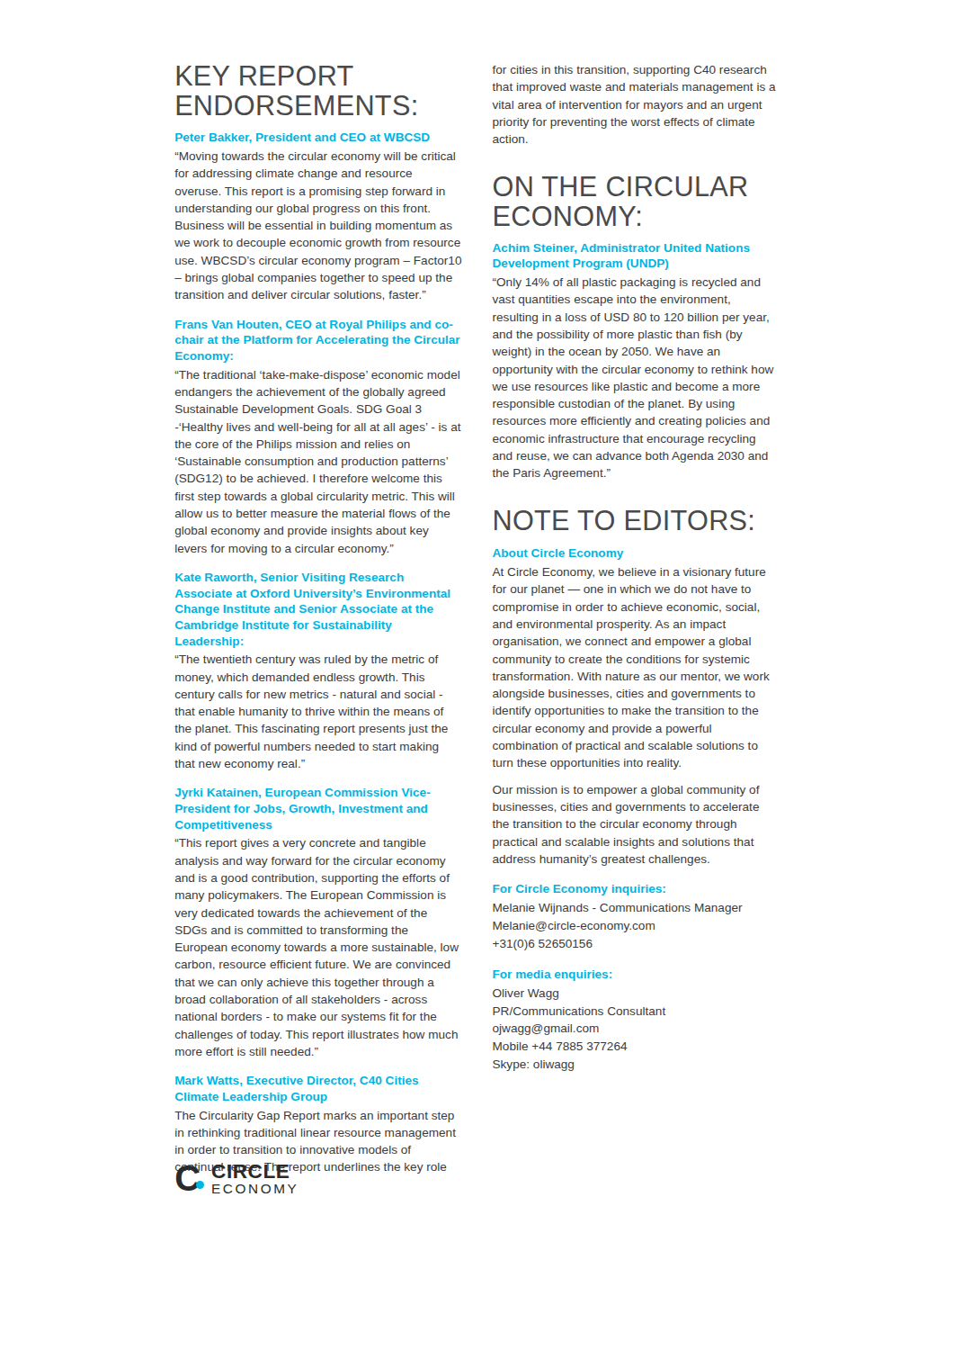Key report
endorsements:
Peter Bakker, President and CEO at WBCSD
“Moving towards the circular economy will be critical for addressing climate change and resource overuse. This report is a promising step forward in understanding our global progress on this front. Business will be essential in building momentum as we work to decouple economic growth from resource use. WBCSD’s circular economy program – Factor10 – brings global companies together to speed up the transition and deliver circular solutions, faster.”
Frans Van Houten, CEO at Royal Philips and co-chair at the Platform for Accelerating the Circular Economy:
“The traditional ‘take-make-dispose’ economic model endangers the achievement of the globally agreed Sustainable Development Goals. SDG Goal 3 -‘Healthy lives and well-being for all at all ages’ - is at the core of the Philips mission and relies on ‘Sustainable consumption and production patterns’ (SDG12) to be achieved. I therefore welcome this first step towards a global circularity metric. This will allow us to better measure the material flows of the global economy and provide insights about key levers for moving to a circular economy.”
Kate Raworth, Senior Visiting Research Associate at Oxford University’s Environmental Change Institute and Senior Associate at the Cambridge Institute for Sustainability Leadership:
“The twentieth century was ruled by the metric of money, which demanded endless growth. This century calls for new metrics - natural and social - that enable humanity to thrive within the means of the planet. This fascinating report presents just the kind of powerful numbers needed to start making that new economy real.”
Jyrki Katainen, European Commission Vice-President for Jobs, Growth, Investment and Competitiveness
“This report gives a very concrete and tangible analysis and way forward for the circular economy and is a good contribution, supporting the efforts of many policymakers. The European Commission is very dedicated towards the achievement of the SDGs and is committed to transforming the European economy towards a more sustainable, low carbon, resource efficient future. We are convinced that we can only achieve this together through a broad collaboration of all stakeholders - across national borders - to make our systems fit for the challenges of today. This report illustrates how much more effort is still needed.”
Mark Watts, Executive Director, C40 Cities Climate Leadership Group
The Circularity Gap Report marks an important step in rethinking traditional linear resource management in order to transition to innovative models of continual reuse. The report underlines the key role for cities in this transition, supporting C40 research that improved waste and materials management is a vital area of intervention for mayors and an urgent priority for preventing the worst effects of climate action.
On the circular economy:
Achim Steiner, Administrator United Nations Development Program (UNDP)
“Only 14% of all plastic packaging is recycled and vast quantities escape into the environment, resulting in a loss of USD 80 to 120 billion per year, and the possibility of more plastic than fish (by weight) in the ocean by 2050. We have an opportunity with the circular economy to rethink how we use resources like plastic and become a more responsible custodian of the planet. By using resources more efficiently and creating policies and economic infrastructure that encourage recycling and reuse, we can advance both Agenda 2030 and the Paris Agreement.”
Note to editors:
About Circle Economy
At Circle Economy, we believe in a visionary future for our planet — one in which we do not have to compromise in order to achieve economic, social, and environmental prosperity. As an impact organisation, we connect and empower a global community to create the conditions for systemic transformation. With nature as our mentor, we work alongside businesses, cities and governments to identify opportunities to make the transition to the circular economy and provide a powerful combination of practical and scalable solutions to turn these opportunities into reality.
Our mission is to empower a global community of businesses, cities and governments to accelerate the transition to the circular economy through practical and scalable insights and solutions that address humanity’s greatest challenges.
For Circle Economy inquiries:
Melanie Wijnands - Communications Manager
Melanie@circle-economy.com
+31(0)6 52650156
For media enquiries:
Oliver Wagg
PR/Communications Consultant
ojwagg@gmail.com
Mobile +44 7885 377264
Skype: oliwagg
C CIRCLE ECONOMY